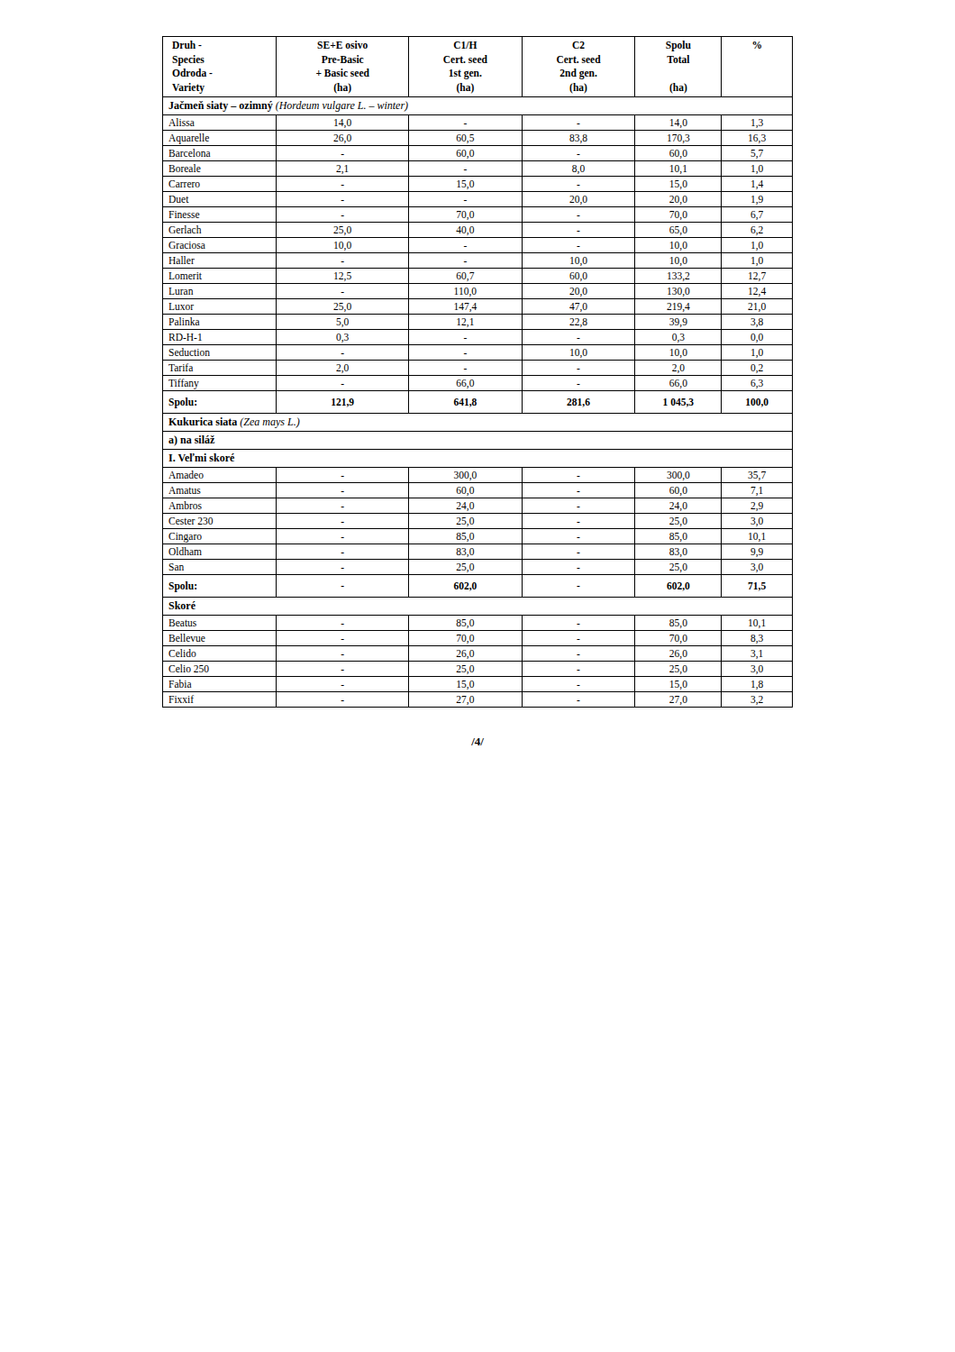| Druh - Species Odroda - Variety | SE+E osivo Pre-Basic + Basic seed (ha) | C1/H Cert. seed 1st gen. (ha) | C2 Cert. seed 2nd gen. (ha) | Spolu Total (ha) | % |
| --- | --- | --- | --- | --- | --- |
| Jačmeň siaty – ozimný (Hordeum vulgare L. – winter) |
| Alissa | 14,0 | - | - | 14,0 | 1,3 |
| Aquarelle | 26,0 | 60,5 | 83,8 | 170,3 | 16,3 |
| Barcelona | - | 60,0 | - | 60,0 | 5,7 |
| Boreale | 2,1 | - | 8,0 | 10,1 | 1,0 |
| Carrero | - | 15,0 | - | 15,0 | 1,4 |
| Duet | - | - | 20,0 | 20,0 | 1,9 |
| Finesse | - | 70,0 | - | 70,0 | 6,7 |
| Gerlach | 25,0 | 40,0 | - | 65,0 | 6,2 |
| Graciosa | 10,0 | - | - | 10,0 | 1,0 |
| Haller | - | - | 10,0 | 10,0 | 1,0 |
| Lomerit | 12,5 | 60,7 | 60,0 | 133,2 | 12,7 |
| Luran | - | 110,0 | 20,0 | 130,0 | 12,4 |
| Luxor | 25,0 | 147,4 | 47,0 | 219,4 | 21,0 |
| Palinka | 5,0 | 12,1 | 22,8 | 39,9 | 3,8 |
| RD-H-1 | 0,3 | - | - | 0,3 | 0,0 |
| Seduction | - | - | 10,0 | 10,0 | 1,0 |
| Tarifa | 2,0 | - | - | 2,0 | 0,2 |
| Tiffany | - | 66,0 | - | 66,0 | 6,3 |
| Spolu: | 121,9 | 641,8 | 281,6 | 1 045,3 | 100,0 |
| Kukurica siata (Zea mays L.) |
| a) na siláž |
| I. Veľmi skoré |
| Amadeo | - | 300,0 | - | 300,0 | 35,7 |
| Amatus | - | 60,0 | - | 60,0 | 7,1 |
| Ambros | - | 24,0 | - | 24,0 | 2,9 |
| Cester 230 | - | 25,0 | - | 25,0 | 3,0 |
| Cingaro | - | 85,0 | - | 85,0 | 10,1 |
| Oldham | - | 83,0 | - | 83,0 | 9,9 |
| San | - | 25,0 | - | 25,0 | 3,0 |
| Spolu: | - | 602,0 | - | 602,0 | 71,5 |
| Skoré |
| Beatus | - | 85,0 | - | 85,0 | 10,1 |
| Bellevue | - | 70,0 | - | 70,0 | 8,3 |
| Celido | - | 26,0 | - | 26,0 | 3,1 |
| Celio 250 | - | 25,0 | - | 25,0 | 3,0 |
| Fabia | - | 15,0 | - | 15,0 | 1,8 |
| Fixxif | - | 27,0 | - | 27,0 | 3,2 |
/4/